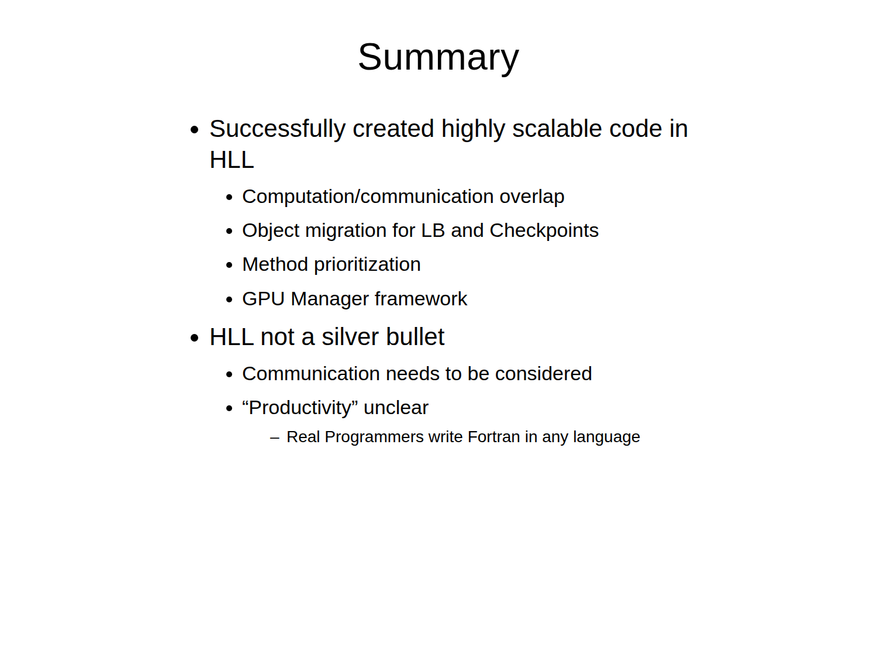Summary
Successfully created highly scalable code in HLL
Computation/communication overlap
Object migration for LB and Checkpoints
Method prioritization
GPU Manager framework
HLL not a silver bullet
Communication needs to be considered
“Productivity” unclear
Real Programmers write Fortran in any language